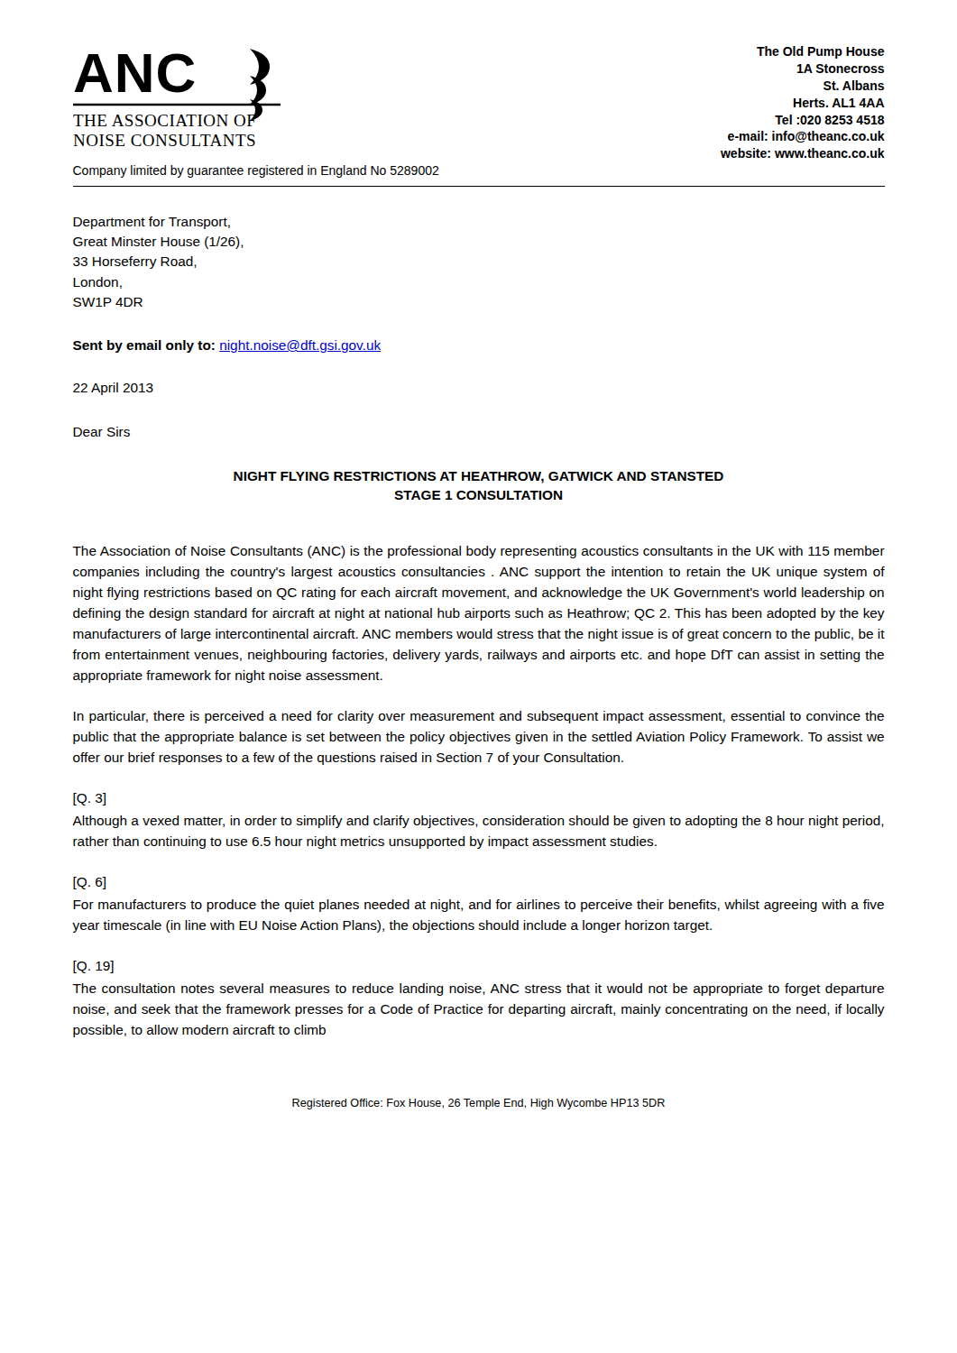ANC THE ASSOCIATION OF NOISE CONSULTANTS
Company limited by guarantee registered in England No 5289002
The Old Pump House
1A Stonecross
St. Albans
Herts. AL1 4AA
Tel :020 8253 4518
e-mail: info@theanc.co.uk
website: www.theanc.co.uk
Department for Transport,
Great Minster House (1/26),
33 Horseferry Road,
London,
SW1P 4DR
Sent by email only to: night.noise@dft.gsi.gov.uk
22 April 2013
Dear Sirs
NIGHT FLYING RESTRICTIONS AT HEATHROW, GATWICK AND STANSTED
STAGE 1 CONSULTATION
The Association of Noise Consultants (ANC) is the professional body representing acoustics consultants in the UK with 115 member companies including the country's largest acoustics consultancies . ANC support the intention to retain the UK unique system of night flying restrictions based on QC rating for each aircraft movement, and acknowledge the UK Government's world leadership on defining the design standard for aircraft at night at national hub airports such as Heathrow; QC 2. This has been adopted by the key manufacturers of large intercontinental aircraft. ANC members would stress that the night issue is of great concern to the public, be it from entertainment venues, neighbouring factories, delivery yards, railways and airports etc. and hope DfT can assist in setting the appropriate framework for night noise assessment.
In particular, there is perceived a need for clarity over measurement and subsequent impact assessment, essential to convince the public that the appropriate balance is set between the policy objectives given in the settled Aviation Policy Framework. To assist we offer our brief responses to a few of the questions raised in Section 7 of your Consultation.
[Q. 3]
Although a vexed matter, in order to simplify and clarify objectives, consideration should be given to adopting the 8 hour night period, rather than continuing to use 6.5 hour night metrics unsupported by impact assessment studies.
[Q. 6]
For manufacturers to produce the quiet planes needed at night, and for airlines to perceive their benefits, whilst agreeing with a five year timescale (in line with EU Noise Action Plans), the objections should include a longer horizon target.
[Q. 19]
The consultation notes several measures to reduce landing noise, ANC stress that it would not be appropriate to forget departure noise, and seek that the framework presses for a Code of Practice for departing aircraft, mainly concentrating on the need, if locally possible, to allow modern aircraft to climb
Registered Office: Fox House, 26 Temple End, High Wycombe HP13 5DR